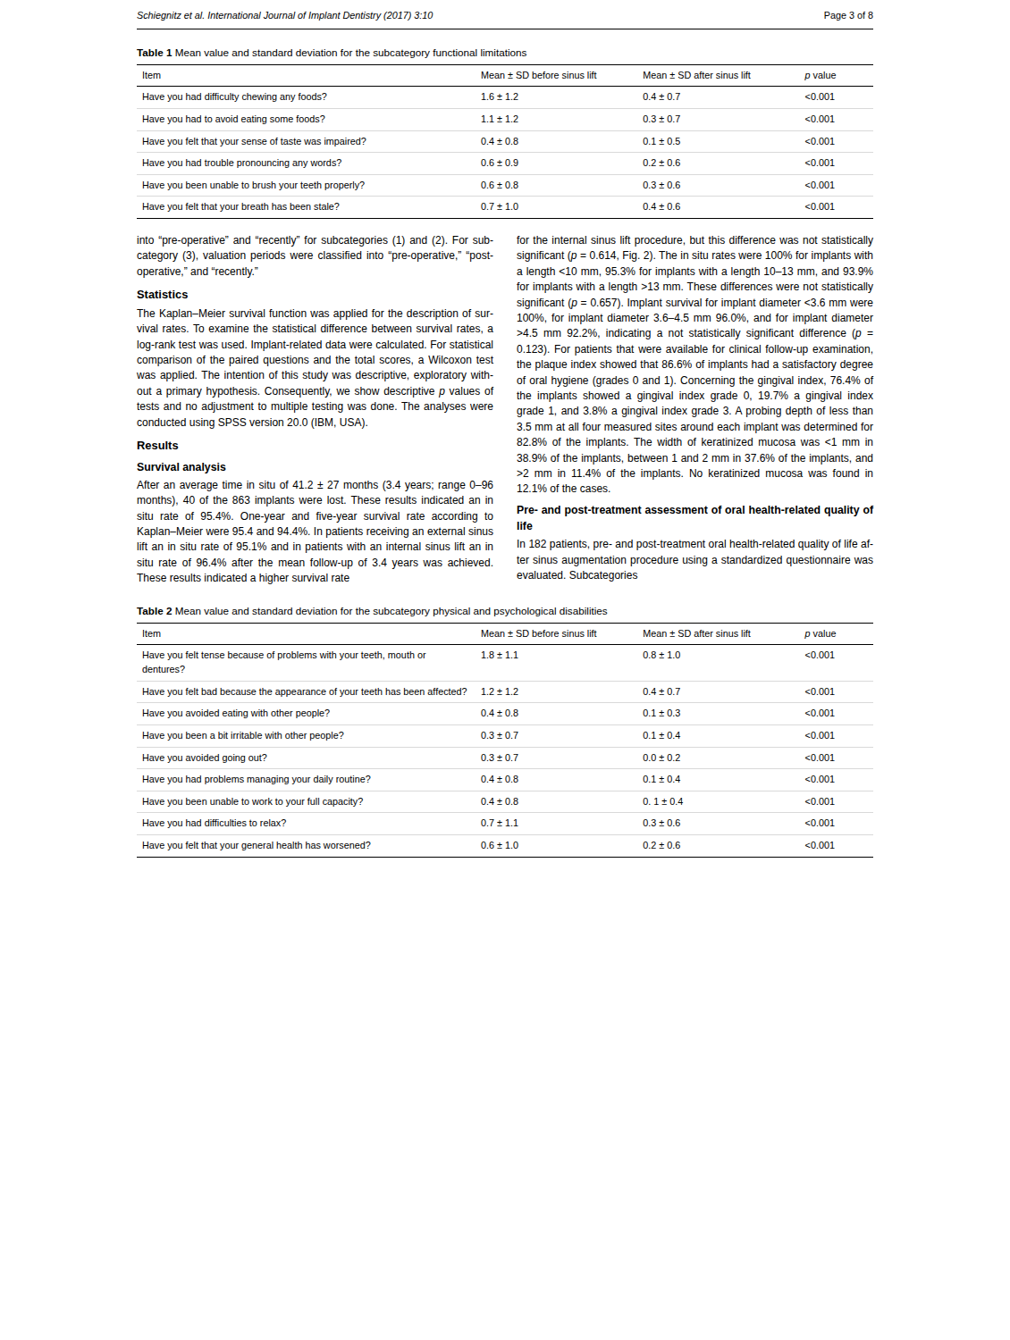Schiegnitz et al. International Journal of Implant Dentistry (2017) 3:10
Page 3 of 8
Table 1 Mean value and standard deviation for the subcategory functional limitations
| Item | Mean ± SD before sinus lift | Mean ± SD after sinus lift | p value |
| --- | --- | --- | --- |
| Have you had difficulty chewing any foods? | 1.6 ± 1.2 | 0.4 ± 0.7 | <0.001 |
| Have you had to avoid eating some foods? | 1.1 ± 1.2 | 0.3 ± 0.7 | <0.001 |
| Have you felt that your sense of taste was impaired? | 0.4 ± 0.8 | 0.1 ± 0.5 | <0.001 |
| Have you had trouble pronouncing any words? | 0.6 ± 0.9 | 0.2 ± 0.6 | <0.001 |
| Have you been unable to brush your teeth properly? | 0.6 ± 0.8 | 0.3 ± 0.6 | <0.001 |
| Have you felt that your breath has been stale? | 0.7 ± 1.0 | 0.4 ± 0.6 | <0.001 |
into “pre-operative” and “recently” for subcategories (1) and (2). For subcategory (3), valuation periods were classified into “pre-operative,” “post-operative,” and “recently.”
Statistics
The Kaplan–Meier survival function was applied for the description of survival rates. To examine the statistical difference between survival rates, a log-rank test was used. Implant-related data were calculated. For statistical comparison of the paired questions and the total scores, a Wilcoxon test was applied. The intention of this study was descriptive, exploratory without a primary hypothesis. Consequently, we show descriptive p values of tests and no adjustment to multiple testing was done. The analyses were conducted using SPSS version 20.0 (IBM, USA).
Results
Survival analysis
After an average time in situ of 41.2 ± 27 months (3.4 years; range 0–96 months), 40 of the 863 implants were lost. These results indicated an in situ rate of 95.4%. One-year and five-year survival rate according to Kaplan–Meier were 95.4 and 94.4%. In patients receiving an external sinus lift an in situ rate of 95.1% and in patients with an internal sinus lift an in situ rate of 96.4% after the mean follow-up of 3.4 years was achieved. These results indicated a higher survival rate
for the internal sinus lift procedure, but this difference was not statistically significant (p = 0.614, Fig. 2). The in situ rates were 100% for implants with a length <10 mm, 95.3% for implants with a length 10–13 mm, and 93.9% for implants with a length >13 mm. These differences were not statistically significant (p = 0.657). Implant survival for implant diameter <3.6 mm were 100%, for implant diameter 3.6–4.5 mm 96.0%, and for implant diameter >4.5 mm 92.2%, indicating a not statistically significant difference (p = 0.123). For patients that were available for clinical follow-up examination, the plaque index showed that 86.6% of implants had a satisfactory degree of oral hygiene (grades 0 and 1). Concerning the gingival index, 76.4% of the implants showed a gingival index grade 0, 19.7% a gingival index grade 1, and 3.8% a gingival index grade 3. A probing depth of less than 3.5 mm at all four measured sites around each implant was determined for 82.8% of the implants. The width of keratinized mucosa was <1 mm in 38.9% of the implants, between 1 and 2 mm in 37.6% of the implants, and >2 mm in 11.4% of the implants. No keratinized mucosa was found in 12.1% of the cases.
Pre- and post-treatment assessment of oral health-related quality of life
In 182 patients, pre- and post-treatment oral health-related quality of life after sinus augmentation procedure using a standardized questionnaire was evaluated. Subcategories
Table 2 Mean value and standard deviation for the subcategory physical and psychological disabilities
| Item | Mean ± SD before sinus lift | Mean ± SD after sinus lift | p value |
| --- | --- | --- | --- |
| Have you felt tense because of problems with your teeth, mouth or dentures? | 1.8 ± 1.1 | 0.8 ± 1.0 | <0.001 |
| Have you felt bad because the appearance of your teeth has been affected? | 1.2 ± 1.2 | 0.4 ± 0.7 | <0.001 |
| Have you avoided eating with other people? | 0.4 ± 0.8 | 0.1 ± 0.3 | <0.001 |
| Have you been a bit irritable with other people? | 0.3 ± 0.7 | 0.1 ± 0.4 | <0.001 |
| Have you avoided going out? | 0.3 ± 0.7 | 0.0 ± 0.2 | <0.001 |
| Have you had problems managing your daily routine? | 0.4 ± 0.8 | 0.1 ± 0.4 | <0.001 |
| Have you been unable to work to your full capacity? | 0.4 ± 0.8 | 0. 1 ± 0.4 | <0.001 |
| Have you had difficulties to relax? | 0.7 ± 1.1 | 0.3 ± 0.6 | <0.001 |
| Have you felt that your general health has worsened? | 0.6 ± 1.0 | 0.2 ± 0.6 | <0.001 |